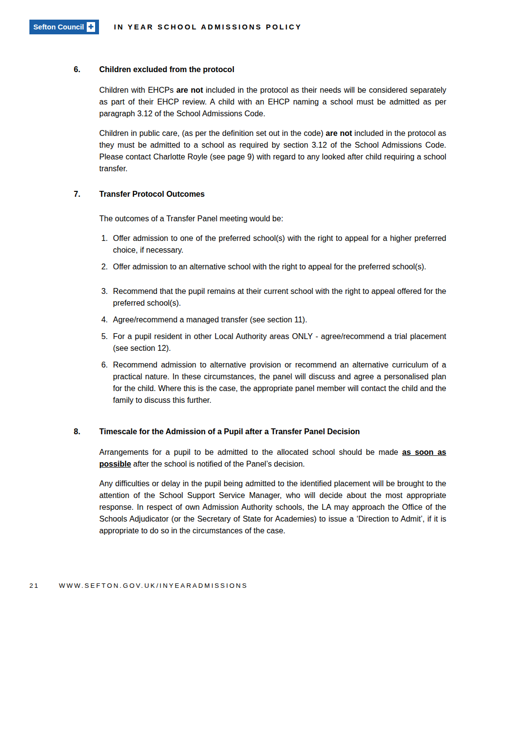Sefton Council ✚
In Year School Admissions Policy
6. Children excluded from the protocol
Children with EHCPs are not included in the protocol as their needs will be considered separately as part of their EHCP review. A child with an EHCP naming a school must be admitted as per paragraph 3.12 of the School Admissions Code.
Children in public care, (as per the definition set out in the code) are not included in the protocol as they must be admitted to a school as required by section 3.12 of the School Admissions Code. Please contact Charlotte Royle (see page 9) with regard to any looked after child requiring a school transfer.
7. Transfer Protocol Outcomes
The outcomes of a Transfer Panel meeting would be:
Offer admission to one of the preferred school(s) with the right to appeal for a higher preferred choice, if necessary.
Offer admission to an alternative school with the right to appeal for the preferred school(s).
Recommend that the pupil remains at their current school with the right to appeal offered for the preferred school(s).
Agree/recommend a managed transfer (see section 11).
For a pupil resident in other Local Authority areas ONLY - agree/recommend a trial placement (see section 12).
Recommend admission to alternative provision or recommend an alternative curriculum of a practical nature. In these circumstances, the panel will discuss and agree a personalised plan for the child. Where this is the case, the appropriate panel member will contact the child and the family to discuss this further.
8. Timescale for the Admission of a Pupil after a Transfer Panel Decision
Arrangements for a pupil to be admitted to the allocated school should be made as soon as possible after the school is notified of the Panel’s decision.
Any difficulties or delay in the pupil being admitted to the identified placement will be brought to the attention of the School Support Service Manager, who will decide about the most appropriate response. In respect of own Admission Authority schools, the LA may approach the Office of the Schools Adjudicator (or the Secretary of State for Academies) to issue a ‘Direction to Admit’, if it is appropriate to do so in the circumstances of the case.
21 www.sefton.gov.uk/inyearadmissions